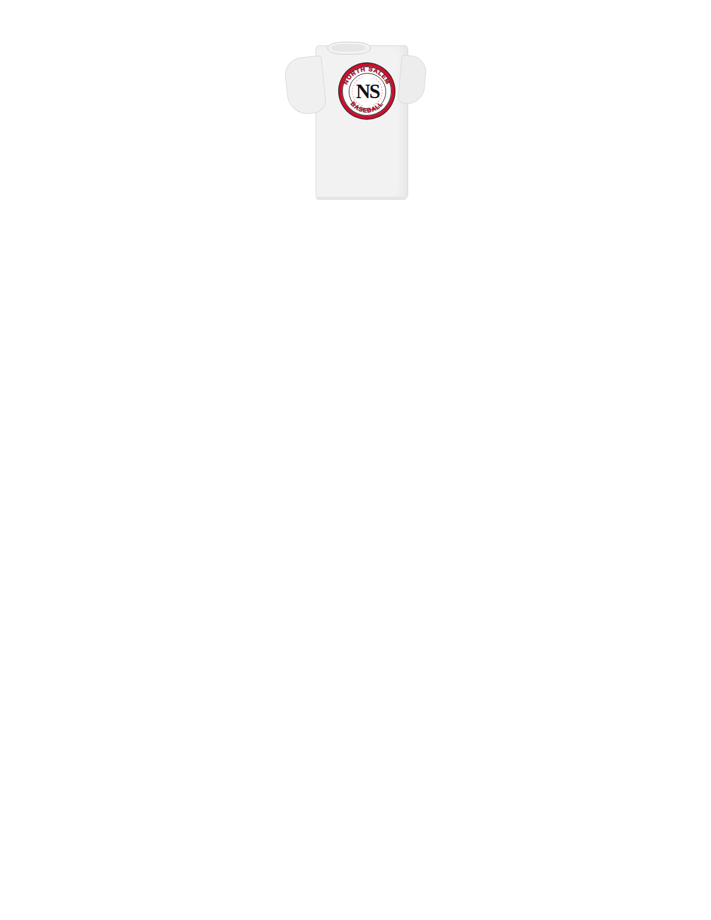NS
NORTH SALEM BASEBALL
North Salem Baseball logo tee